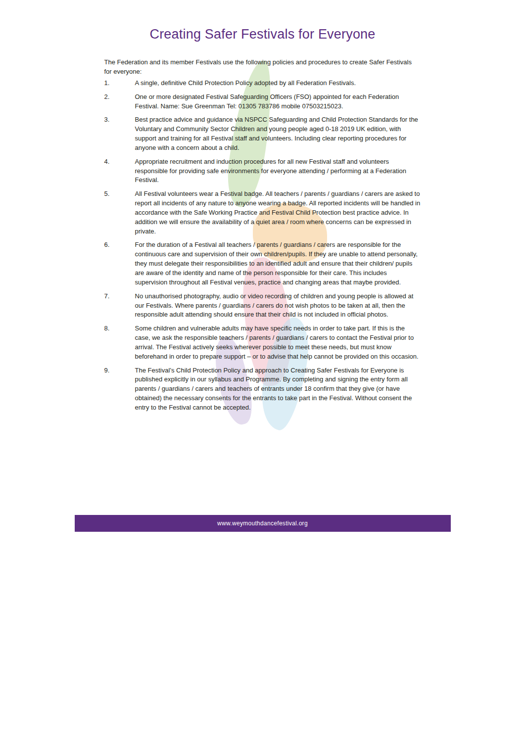Creating Safer Festivals for Everyone
The Federation and its member Festivals use the following policies and procedures to create Safer Festivals for everyone:
A single, definitive Child Protection Policy adopted by all Federation Festivals.
One or more designated Festival Safeguarding Officers (FSO) appointed for each Federation Festival. Name: Sue Greenman Tel: 01305 783786 mobile 07503215023.
Best practice advice and guidance via NSPCC Safeguarding and Child Protection Standards for the Voluntary and Community Sector Children and young people aged 0-18 2019 UK edition, with support and training for all Festival staff and volunteers. Including clear reporting procedures for anyone with a concern about a child.
Appropriate recruitment and induction procedures for all new Festival staff and volunteers responsible for providing safe environments for everyone attending / performing at a Federation Festival.
All Festival volunteers wear a Festival badge. All teachers / parents / guardians / carers are asked to report all incidents of any nature to anyone wearing a badge. All reported incidents will be handled in accordance with the Safe Working Practice and Festival Child Protection best practice advice. In addition we will ensure the availability of a quiet area / room where concerns can be expressed in private.
For the duration of a Festival all teachers / parents / guardians / carers are responsible for the continuous care and supervision of their own children/pupils. If they are unable to attend personally, they must delegate their responsibilities to an identified adult and ensure that their children/ pupils are aware of the identity and name of the person responsible for their care. This includes supervision throughout all Festival venues, practice and changing areas that maybe provided.
No unauthorised photography, audio or video recording of children and young people is allowed at our Festivals. Where parents / guardians / carers do not wish photos to be taken at all, then the responsible adult attending should ensure that their child is not included in official photos.
Some children and vulnerable adults may have specific needs in order to take part. If this is the case, we ask the responsible teachers / parents / guardians / carers to contact the Festival prior to arrival. The Festival actively seeks wherever possible to meet these needs, but must know beforehand in order to prepare support – or to advise that help cannot be provided on this occasion.
The Festival’s Child Protection Policy and approach to Creating Safer Festivals for Everyone is published explicitly in our syllabus and Programme. By completing and signing the entry form all parents / guardians / carers and teachers of entrants under 18 confirm that they give (or have obtained) the necessary consents for the entrants to take part in the Festival. Without consent the entry to the Festival cannot be accepted.
www.weymouthdancefestival.org